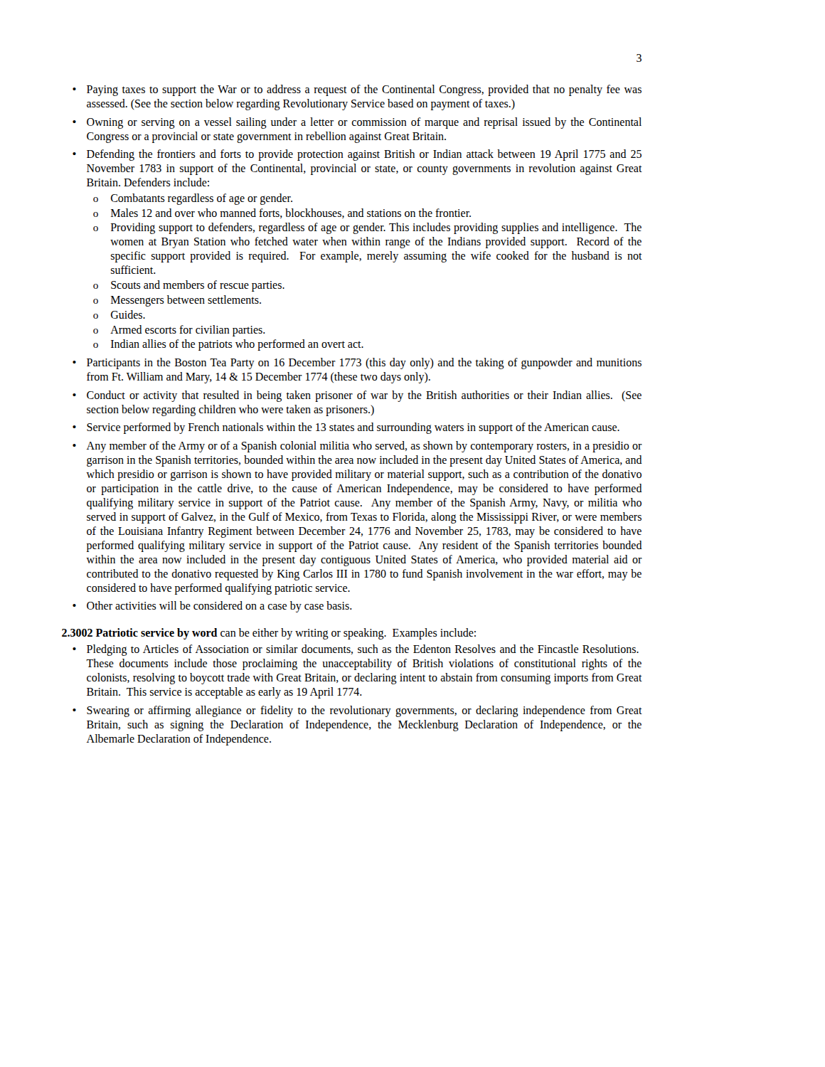3
Paying taxes to support the War or to address a request of the Continental Congress, provided that no penalty fee was assessed. (See the section below regarding Revolutionary Service based on payment of taxes.)
Owning or serving on a vessel sailing under a letter or commission of marque and reprisal issued by the Continental Congress or a provincial or state government in rebellion against Great Britain.
Defending the frontiers and forts to provide protection against British or Indian attack between 19 April 1775 and 25 November 1783 in support of the Continental, provincial or state, or county governments in revolution against Great Britain. Defenders include:
Combatants regardless of age or gender.
Males 12 and over who manned forts, blockhouses, and stations on the frontier.
Providing support to defenders, regardless of age or gender. This includes providing supplies and intelligence. The women at Bryan Station who fetched water when within range of the Indians provided support. Record of the specific support provided is required. For example, merely assuming the wife cooked for the husband is not sufficient.
Scouts and members of rescue parties.
Messengers between settlements.
Guides.
Armed escorts for civilian parties.
Indian allies of the patriots who performed an overt act.
Participants in the Boston Tea Party on 16 December 1773 (this day only) and the taking of gunpowder and munitions from Ft. William and Mary, 14 & 15 December 1774 (these two days only).
Conduct or activity that resulted in being taken prisoner of war by the British authorities or their Indian allies. (See section below regarding children who were taken as prisoners.)
Service performed by French nationals within the 13 states and surrounding waters in support of the American cause.
Any member of the Army or of a Spanish colonial militia who served, as shown by contemporary rosters, in a presidio or garrison in the Spanish territories, bounded within the area now included in the present day United States of America, and which presidio or garrison is shown to have provided military or material support, such as a contribution of the donativo or participation in the cattle drive, to the cause of American Independence, may be considered to have performed qualifying military service in support of the Patriot cause. Any member of the Spanish Army, Navy, or militia who served in support of Galvez, in the Gulf of Mexico, from Texas to Florida, along the Mississippi River, or were members of the Louisiana Infantry Regiment between December 24, 1776 and November 25, 1783, may be considered to have performed qualifying military service in support of the Patriot cause. Any resident of the Spanish territories bounded within the area now included in the present day contiguous United States of America, who provided material aid or contributed to the donativo requested by King Carlos III in 1780 to fund Spanish involvement in the war effort, may be considered to have performed qualifying patriotic service.
Other activities will be considered on a case by case basis.
2.3002 Patriotic service by word can be either by writing or speaking. Examples include:
Pledging to Articles of Association or similar documents, such as the Edenton Resolves and the Fincastle Resolutions. These documents include those proclaiming the unacceptability of British violations of constitutional rights of the colonists, resolving to boycott trade with Great Britain, or declaring intent to abstain from consuming imports from Great Britain. This service is acceptable as early as 19 April 1774.
Swearing or affirming allegiance or fidelity to the revolutionary governments, or declaring independence from Great Britain, such as signing the Declaration of Independence, the Mecklenburg Declaration of Independence, or the Albemarle Declaration of Independence.